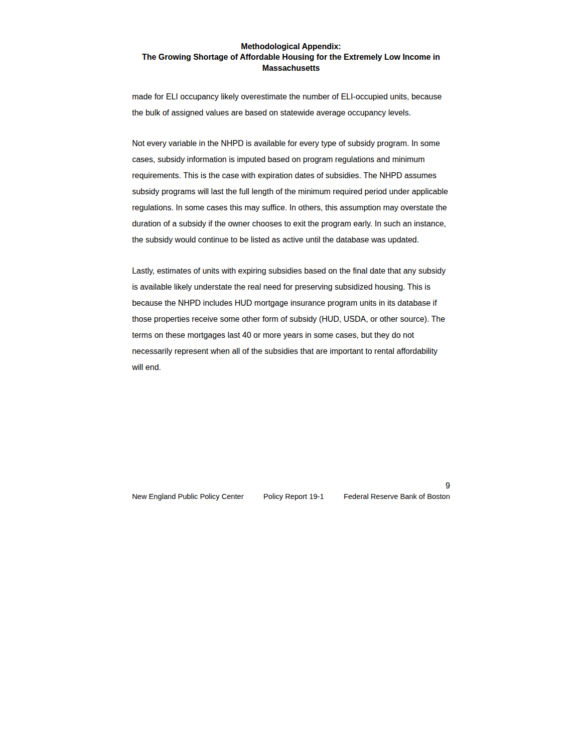Methodological Appendix: The Growing Shortage of Affordable Housing for the Extremely Low Income in Massachusetts
made for ELI occupancy likely overestimate the number of ELI-occupied units, because the bulk of assigned values are based on statewide average occupancy levels.
Not every variable in the NHPD is available for every type of subsidy program. In some cases, subsidy information is imputed based on program regulations and minimum requirements. This is the case with expiration dates of subsidies. The NHPD assumes subsidy programs will last the full length of the minimum required period under applicable regulations. In some cases this may suffice. In others, this assumption may overstate the duration of a subsidy if the owner chooses to exit the program early. In such an instance, the subsidy would continue to be listed as active until the database was updated.
Lastly, estimates of units with expiring subsidies based on the final date that any subsidy is available likely understate the real need for preserving subsidized housing. This is because the NHPD includes HUD mortgage insurance program units in its database if those properties receive some other form of subsidy (HUD, USDA, or other source). The terms on these mortgages last 40 or more years in some cases, but they do not necessarily represent when all of the subsidies that are important to rental affordability will end.
9
New England Public Policy Center Policy Report 19-1 Federal Reserve Bank of Boston